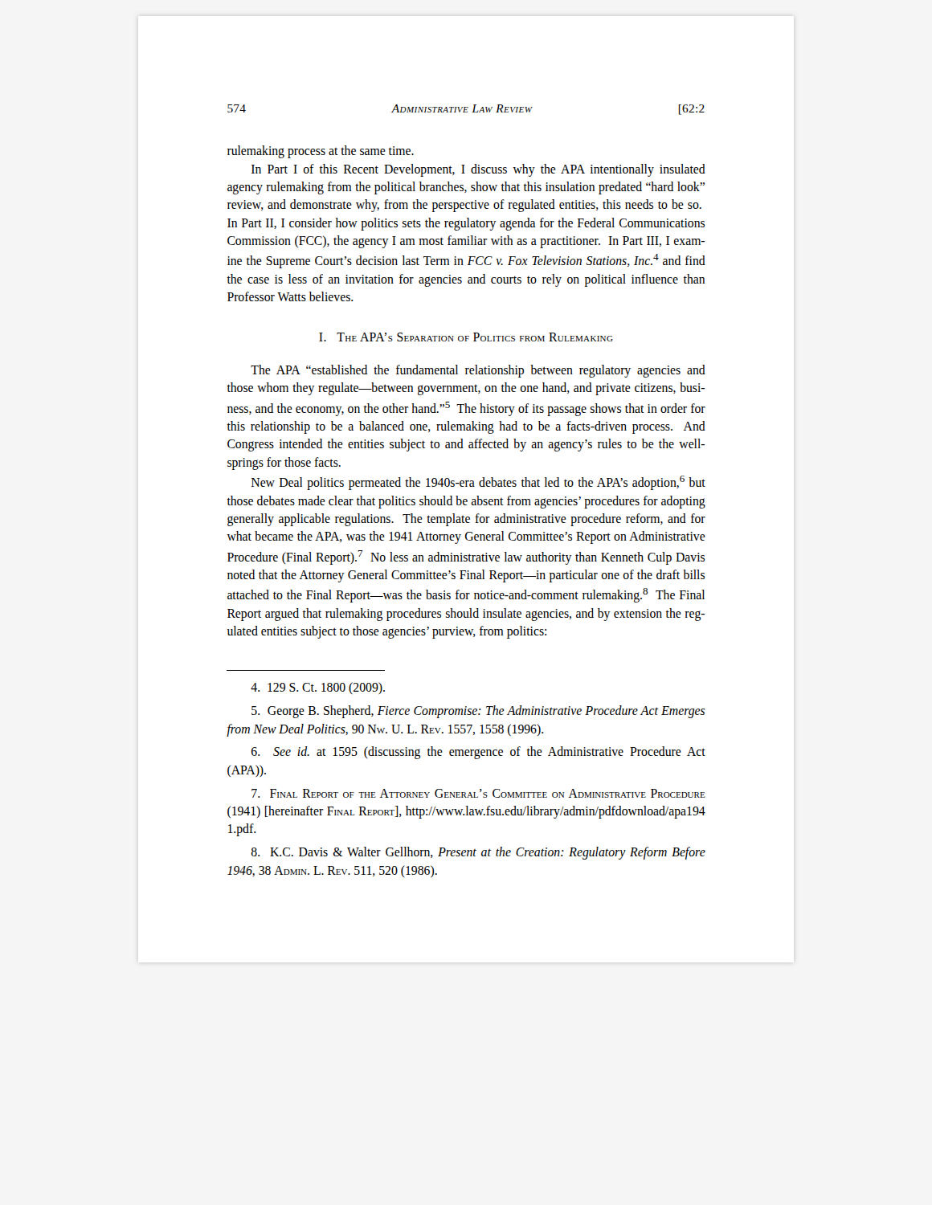574 Administrative Law Review [62:2
rulemaking process at the same time.
In Part I of this Recent Development, I discuss why the APA intentionally insulated agency rulemaking from the political branches, show that this insulation predated “hard look” review, and demonstrate why, from the perspective of regulated entities, this needs to be so. In Part II, I consider how politics sets the regulatory agenda for the Federal Communications Commission (FCC), the agency I am most familiar with as a practitioner. In Part III, I examine the Supreme Court’s decision last Term in FCC v. Fox Television Stations, Inc.4 and find the case is less of an invitation for agencies and courts to rely on political influence than Professor Watts believes.
I. The APA’s Separation of Politics from Rulemaking
The APA “established the fundamental relationship between regulatory agencies and those whom they regulate—between government, on the one hand, and private citizens, business, and the economy, on the other hand.”5 The history of its passage shows that in order for this relationship to be a balanced one, rulemaking had to be a facts-driven process. And Congress intended the entities subject to and affected by an agency’s rules to be the wellsprings for those facts.
New Deal politics permeated the 1940s-era debates that led to the APA’s adoption,6 but those debates made clear that politics should be absent from agencies’ procedures for adopting generally applicable regulations. The template for administrative procedure reform, and for what became the APA, was the 1941 Attorney General Committee’s Report on Administrative Procedure (Final Report).7 No less an administrative law authority than Kenneth Culp Davis noted that the Attorney General Committee’s Final Report—in particular one of the draft bills attached to the Final Report—was the basis for notice-and-comment rulemaking.8 The Final Report argued that rulemaking procedures should insulate agencies, and by extension the regulated entities subject to those agencies’ purview, from politics:
4. 129 S. Ct. 1800 (2009).
5. George B. Shepherd, Fierce Compromise: The Administrative Procedure Act Emerges from New Deal Politics, 90 Nw. U. L. Rev. 1557, 1558 (1996).
6. See id. at 1595 (discussing the emergence of the Administrative Procedure Act (APA)).
7. Final Report of the Attorney General’s Committee on Administrative Procedure (1941) [hereinafter Final Report], http://www.law.fsu.edu/library/admin/pdfdownload/apa1941.pdf.
8. K.C. Davis & Walter Gellhorn, Present at the Creation: Regulatory Reform Before 1946, 38 Admin. L. Rev. 511, 520 (1986).